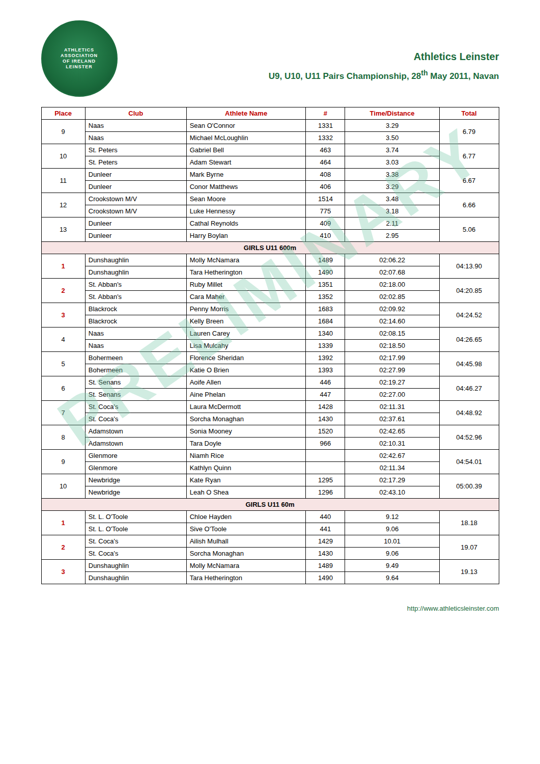PRELIMINARY
ATHLETICS ASSOCIATION OF IRELAND LEINSTER
Athletics Leinster
U9, U10, U11 Pairs Championship, 28th May 2011, Navan
| Place | Club | Athlete Name | # | Time/Distance | Total |
| --- | --- | --- | --- | --- | --- |
| 9 | Naas | Sean O'Connor | 1331 | 3.29 | 6.79 |
| Naas | Michael McLoughlin | 1332 | 3.50 |
| 10 | St. Peters | Gabriel Bell | 463 | 3.74 | 6.77 |
| St. Peters | Adam Stewart | 464 | 3.03 |
| 11 | Dunleer | Mark Byrne | 408 | 3.38 | 6.67 |
| Dunleer | Conor Matthews | 406 | 3.29 |
| 12 | Crookstown M/V | Sean Moore | 1514 | 3.48 | 6.66 |
| Crookstown M/V | Luke Hennessy | 775 | 3.18 |
| 13 | Dunleer | Cathal Reynolds | 409 | 2.11 | 5.06 |
| Dunleer | Harry Boylan | 410 | 2.95 |
| GIRLS U11 600m |
| 1 | Dunshaughlin | Molly McNamara | 1489 | 02:06.22 | 04:13.90 |
| Dunshaughlin | Tara Hetherington | 1490 | 02:07.68 |
| 2 | St. Abban's | Ruby Millet | 1351 | 02:18.00 | 04:20.85 |
| St. Abban's | Cara Maher | 1352 | 02:02.85 |
| 3 | Blackrock | Penny Morris | 1683 | 02:09.92 | 04:24.52 |
| Blackrock | Kelly Breen | 1684 | 02:14.60 |
| 4 | Naas | Lauren Carey | 1340 | 02:08.15 | 04:26.65 |
| Naas | Lisa Mulcahy | 1339 | 02:18.50 |
| 5 | Bohermeen | Florence Sheridan | 1392 | 02:17.99 | 04:45.98 |
| Bohermeen | Katie O Brien | 1393 | 02:27.99 |
| 6 | St. Senans | Aoife Allen | 446 | 02:19.27 | 04:46.27 |
| St. Senans | Aine Phelan | 447 | 02:27.00 |
| 7 | St. Coca's | Laura McDermott | 1428 | 02:11.31 | 04:48.92 |
| St. Coca's | Sorcha Monaghan | 1430 | 02:37.61 |
| 8 | Adamstown | Sonia Mooney | 1520 | 02:42.65 | 04:52.96 |
| Adamstown | Tara Doyle | 966 | 02:10.31 |
| 9 | Glenmore | Niamh Rice | | 02:42.67 | 04:54.01 |
| Glenmore | Kathlyn Quinn | | 02:11.34 |
| 10 | Newbridge | Kate Ryan | 1295 | 02:17.29 | 05:00.39 |
| Newbridge | Leah O Shea | 1296 | 02:43.10 |
| GIRLS U11 60m |
| 1 | St. L. O'Toole | Chloe Hayden | 440 | 9.12 | 18.18 |
| St. L. O'Toole | Sive O'Toole | 441 | 9.06 |
| 2 | St. Coca's | Ailish Mulhall | 1429 | 10.01 | 19.07 |
| St. Coca's | Sorcha Monaghan | 1430 | 9.06 |
| 3 | Dunshaughlin | Molly McNamara | 1489 | 9.49 | 19.13 |
| Dunshaughlin | Tara Hetherington | 1490 | 9.64 |
http://www.athleticsleinster.com